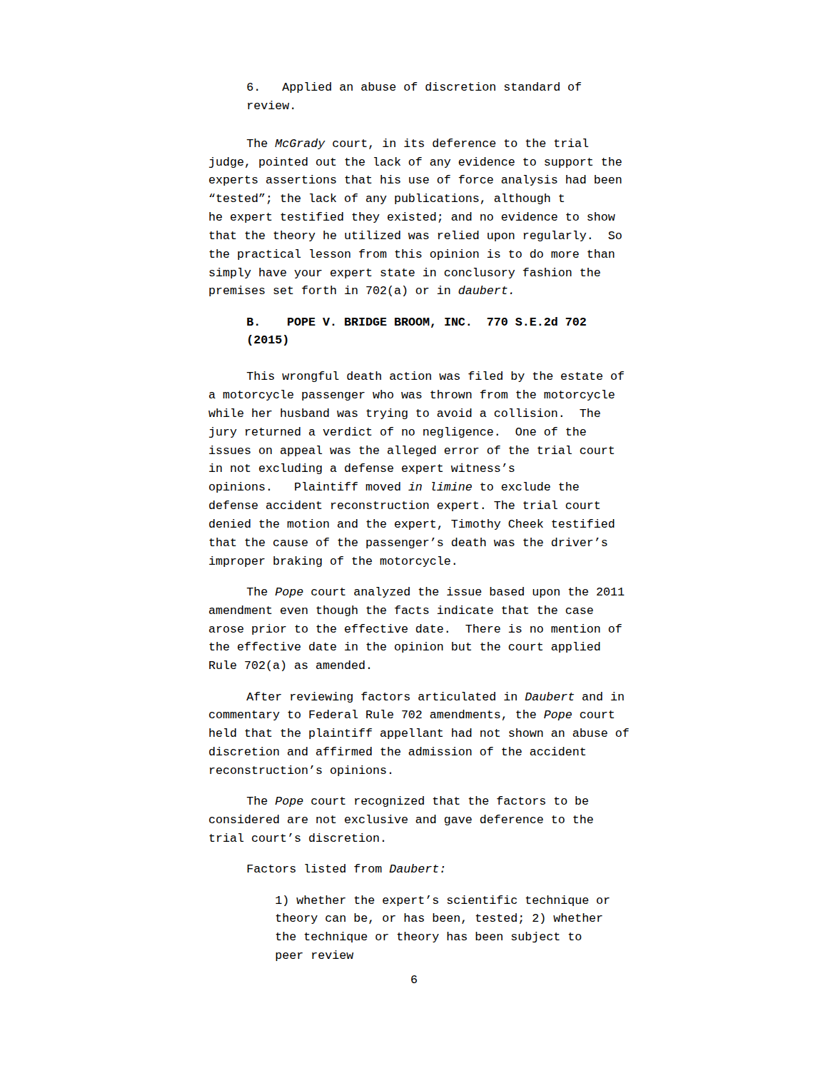6. Applied an abuse of discretion standard of review.
The McGrady court, in its deference to the trial judge, pointed out the lack of any evidence to support the experts assertions that his use of force analysis had been “tested”; the lack of any publications, although t
he expert testified they existed; and no evidence to show that the theory he utilized was relied upon regularly. So the practical lesson from this opinion is to do more than simply have your expert state in conclusory fashion the premises set forth in 702(a) or in daubert.
B. POPE V. BRIDGE BROOM, INC. 770 S.E.2d 702 (2015)
This wrongful death action was filed by the estate of a motorcycle passenger who was thrown from the motorcycle while her husband was trying to avoid a collision. The jury returned a verdict of no negligence. One of the issues on appeal was the alleged error of the trial court in not excluding a defense expert witness’s opinions. Plaintiff moved in limine to exclude the defense accident reconstruction expert. The trial court denied the motion and the expert, Timothy Cheek testified that the cause of the passenger’s death was the driver’s improper braking of the motorcycle.
The Pope court analyzed the issue based upon the 2011 amendment even though the facts indicate that the case arose prior to the effective date. There is no mention of the effective date in the opinion but the court applied Rule 702(a) as amended.
After reviewing factors articulated in Daubert and in commentary to Federal Rule 702 amendments, the Pope court held that the plaintiff appellant had not shown an abuse of discretion and affirmed the admission of the accident reconstruction’s opinions.
The Pope court recognized that the factors to be considered are not exclusive and gave deference to the trial court’s discretion.
Factors listed from Daubert:
1) whether the expert’s scientific technique or theory can be, or has been, tested; 2) whether the technique or theory has been subject to peer review
6